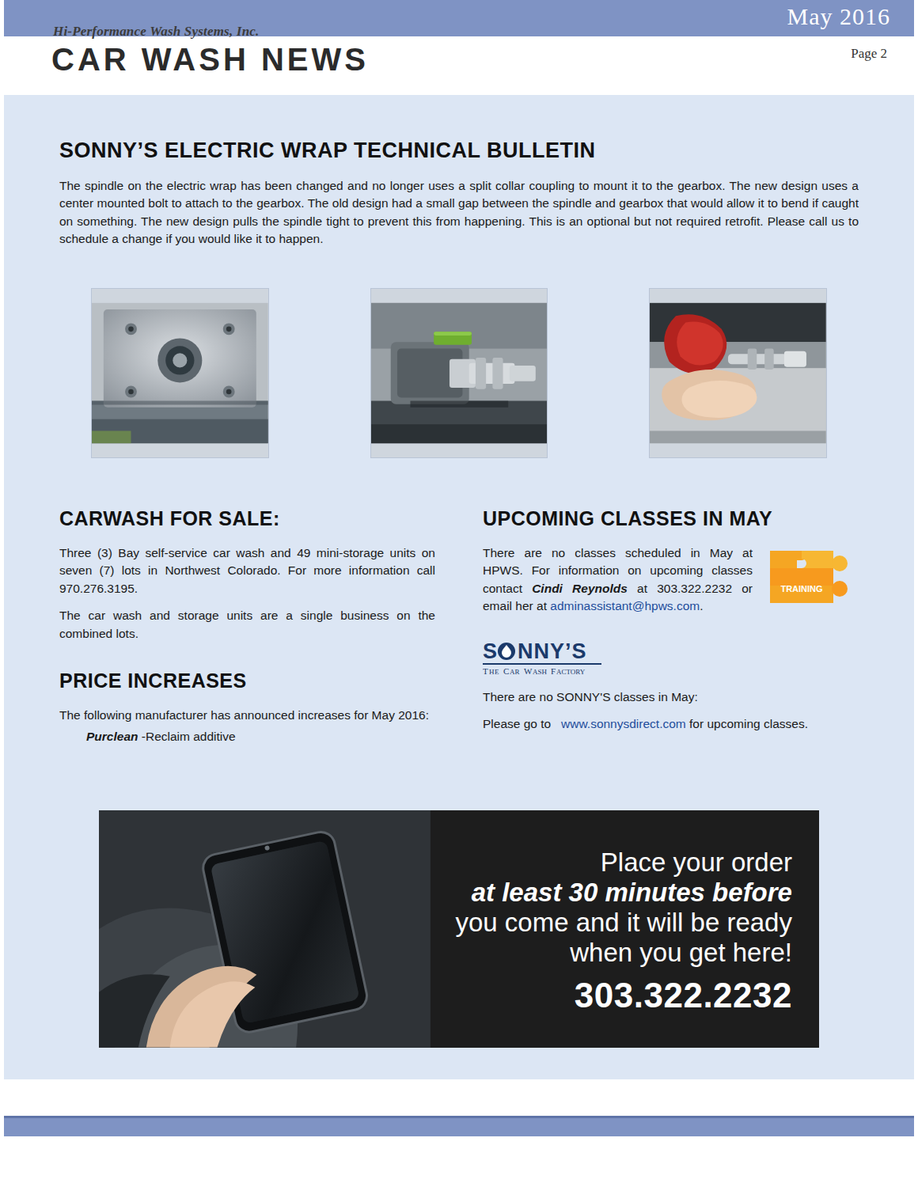May 2016
Page 2
Hi-Performance Wash Systems, Inc.
CAR WASH NEWS
SONNY’S ELECTRIC WRAP TECHNICAL BULLETIN
The spindle on the electric wrap has been changed and no longer uses a split collar coupling to mount it to the gearbox. The new design uses a center mounted bolt to attach to the gearbox. The old design had a small gap between the spindle and gearbox that would allow it to bend if caught on something. The new design pulls the spindle tight to prevent this from happening. This is an optional but not required retrofit. Please call us to schedule a change if you would like it to happen.
CARWASH FOR SALE:
Three (3) Bay self-service car wash and 49 mini-storage units on seven (7) lots in Northwest Colorado. For more information call 970.276.3195.
The car wash and storage units are a single business on the combined lots.
PRICE INCREASES
The following manufacturer has announced increases for May 2016:
Purclean -Reclaim additive
UPCOMING CLASSES IN MAY
TRAINING
There are no classes scheduled in May at HPWS. For information on upcoming classes contact Cindi Reynolds at 303.322.2232 or email her at adminassistant@hpws.com.
S NNY’S T HE C AR W ASH F ACTORY
There are no SONNY'S classes in May:
Please go to www.sonnysdirect.com for upcoming classes.
Place your order
at least 30 minutes before
you come and it will be ready
when you get here!
303.322.2232